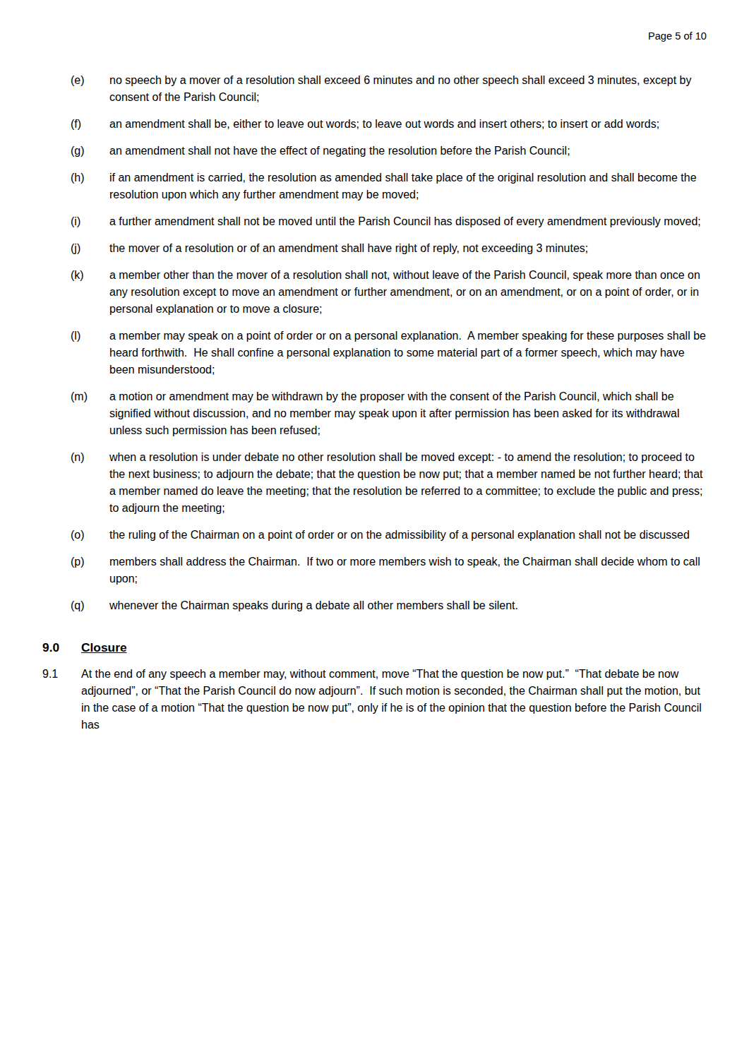Page 5 of 10
(e) no speech by a mover of a resolution shall exceed 6 minutes and no other speech shall exceed 3 minutes, except by consent of the Parish Council;
(f) an amendment shall be, either to leave out words; to leave out words and insert others; to insert or add words;
(g) an amendment shall not have the effect of negating the resolution before the Parish Council;
(h) if an amendment is carried, the resolution as amended shall take place of the original resolution and shall become the resolution upon which any further amendment may be moved;
(i) a further amendment shall not be moved until the Parish Council has disposed of every amendment previously moved;
(j) the mover of a resolution or of an amendment shall have right of reply, not exceeding 3 minutes;
(k) a member other than the mover of a resolution shall not, without leave of the Parish Council, speak more than once on any resolution except to move an amendment or further amendment, or on an amendment, or on a point of order, or in personal explanation or to move a closure;
(l) a member may speak on a point of order or on a personal explanation. A member speaking for these purposes shall be heard forthwith. He shall confine a personal explanation to some material part of a former speech, which may have been misunderstood;
(m) a motion or amendment may be withdrawn by the proposer with the consent of the Parish Council, which shall be signified without discussion, and no member may speak upon it after permission has been asked for its withdrawal unless such permission has been refused;
(n) when a resolution is under debate no other resolution shall be moved except: - to amend the resolution; to proceed to the next business; to adjourn the debate; that the question be now put; that a member named be not further heard; that a member named do leave the meeting; that the resolution be referred to a committee; to exclude the public and press; to adjourn the meeting;
(o) the ruling of the Chairman on a point of order or on the admissibility of a personal explanation shall not be discussed
(p) members shall address the Chairman. If two or more members wish to speak, the Chairman shall decide whom to call upon;
(q) whenever the Chairman speaks during a debate all other members shall be silent.
9.0 Closure
9.1 At the end of any speech a member may, without comment, move “That the question be now put.” “That debate be now adjourned”, or “That the Parish Council do now adjourn”. If such motion is seconded, the Chairman shall put the motion, but in the case of a motion “That the question be now put”, only if he is of the opinion that the question before the Parish Council has